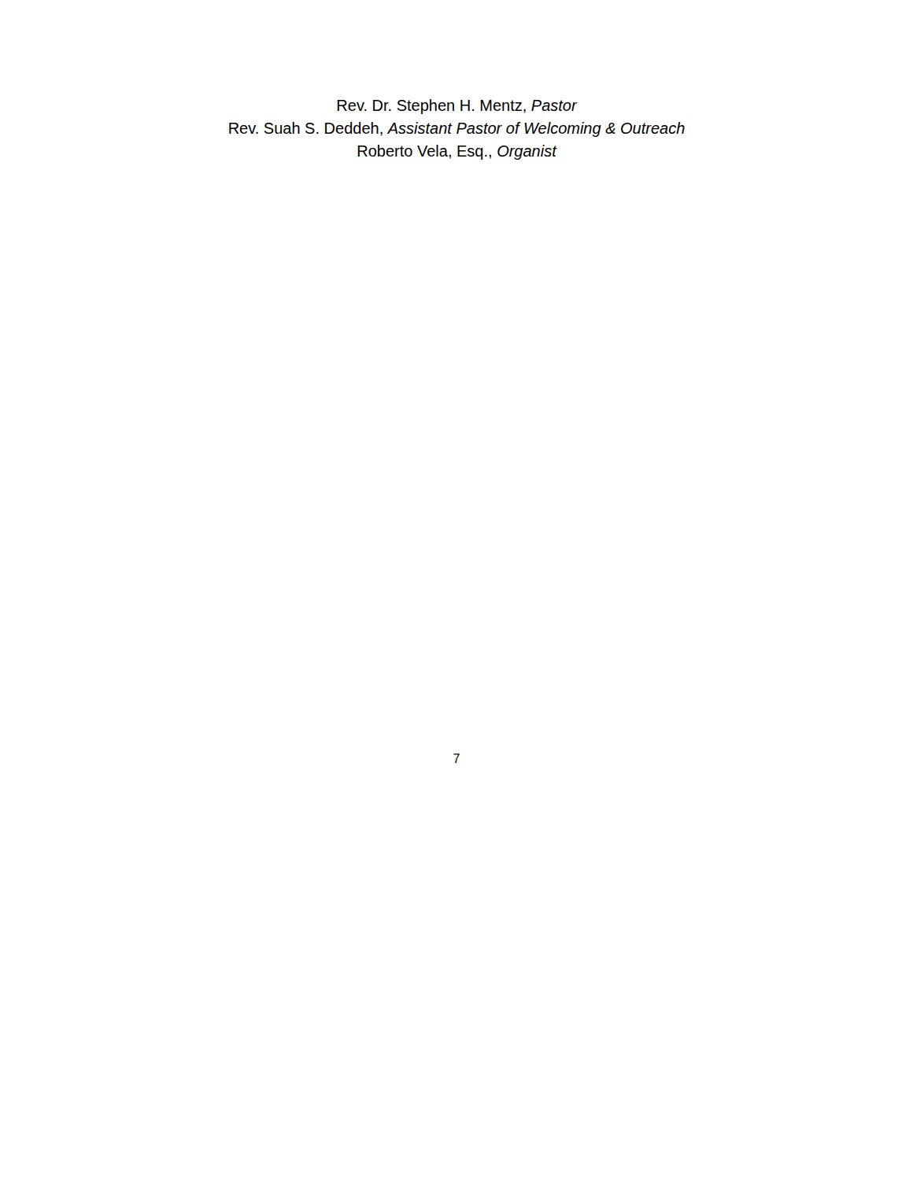Rev. Dr. Stephen H. Mentz, Pastor
Rev. Suah S. Deddeh, Assistant Pastor of Welcoming & Outreach
Roberto Vela, Esq., Organist
7